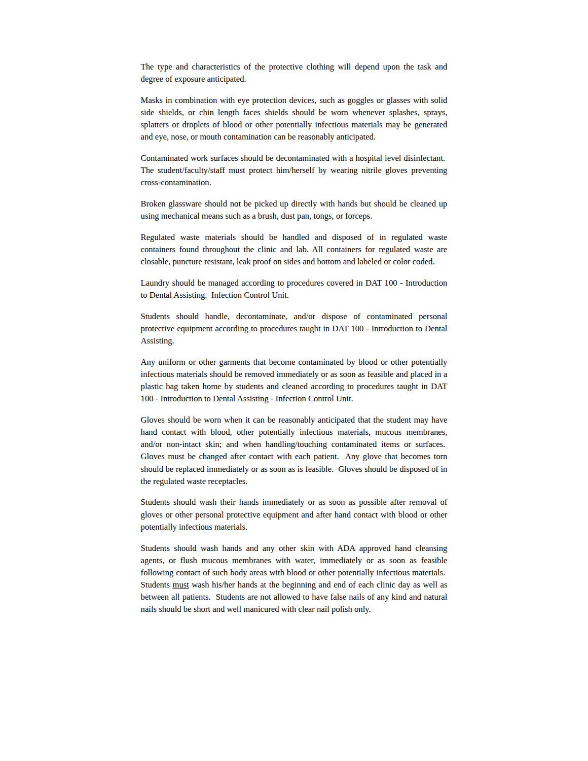The type and characteristics of the protective clothing will depend upon the task and degree of exposure anticipated.
Masks in combination with eye protection devices, such as goggles or glasses with solid side shields, or chin length faces shields should be worn whenever splashes, sprays, splatters or droplets of blood or other potentially infectious materials may be generated and eye, nose, or mouth contamination can be reasonably anticipated.
Contaminated work surfaces should be decontaminated with a hospital level disinfectant. The student/faculty/staff must protect him/herself by wearing nitrile gloves preventing cross-contamination.
Broken glassware should not be picked up directly with hands but should be cleaned up using mechanical means such as a brush, dust pan, tongs, or forceps.
Regulated waste materials should be handled and disposed of in regulated waste containers found throughout the clinic and lab. All containers for regulated waste are closable, puncture resistant, leak proof on sides and bottom and labeled or color coded.
Laundry should be managed according to procedures covered in DAT 100 - Introduction to Dental Assisting. Infection Control Unit.
Students should handle, decontaminate, and/or dispose of contaminated personal protective equipment according to procedures taught in DAT 100 - Introduction to Dental Assisting.
Any uniform or other garments that become contaminated by blood or other potentially infectious materials should be removed immediately or as soon as feasible and placed in a plastic bag taken home by students and cleaned according to procedures taught in DAT 100 - Introduction to Dental Assisting - Infection Control Unit.
Gloves should be worn when it can be reasonably anticipated that the student may have hand contact with blood, other potentially infectious materials, mucous membranes, and/or non-intact skin; and when handling/touching contaminated items or surfaces. Gloves must be changed after contact with each patient. Any glove that becomes torn should be replaced immediately or as soon as is feasible. Gloves should be disposed of in the regulated waste receptacles.
Students should wash their hands immediately or as soon as possible after removal of gloves or other personal protective equipment and after hand contact with blood or other potentially infectious materials.
Students should wash hands and any other skin with ADA approved hand cleansing agents, or flush mucous membranes with water, immediately or as soon as feasible following contact of such body areas with blood or other potentially infectious materials. Students must wash his/her hands at the beginning and end of each clinic day as well as between all patients. Students are not allowed to have false nails of any kind and natural nails should be short and well manicured with clear nail polish only.